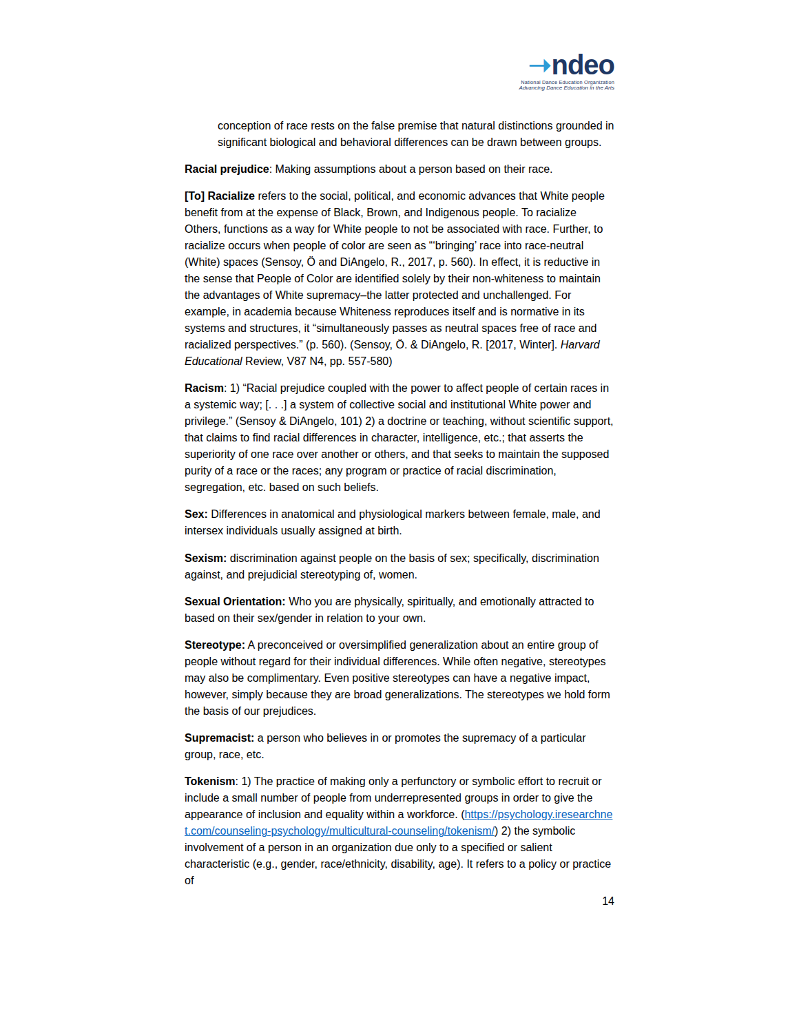➝ndeo
National Dance Education Organization
Advancing Dance Education in the Arts
conception of race rests on the false premise that natural distinctions grounded in significant biological and behavioral differences can be drawn between groups.
Racial prejudice: Making assumptions about a person based on their race.
[To] Racialize refers to the social, political, and economic advances that White people benefit from at the expense of Black, Brown, and Indigenous people. To racialize Others, functions as a way for White people to not be associated with race. Further, to racialize occurs when people of color are seen as “‘bringing’ race into race-neutral (White) spaces (Sensoy, Ö and DiAngelo, R., 2017, p. 560). In effect, it is reductive in the sense that People of Color are identified solely by their non-whiteness to maintain the advantages of White supremacy–the latter protected and unchallenged. For example, in academia because Whiteness reproduces itself and is normative in its systems and structures, it “simultaneously passes as neutral spaces free of race and racialized perspectives.” (p. 560). (Sensoy, Ö. & DiAngelo, R. [2017, Winter]. Harvard Educational Review, V87 N4, pp. 557-580)
Racism: 1) “Racial prejudice coupled with the power to affect people of certain races in a systemic way; [. . .] a system of collective social and institutional White power and privilege.” (Sensoy & DiAngelo, 101) 2) a doctrine or teaching, without scientific support, that claims to find racial differences in character, intelligence, etc.; that asserts the superiority of one race over another or others, and that seeks to maintain the supposed purity of a race or the races; any program or practice of racial discrimination, segregation, etc. based on such beliefs.
Sex: Differences in anatomical and physiological markers between female, male, and intersex individuals usually assigned at birth.
Sexism: discrimination against people on the basis of sex; specifically, discrimination against, and prejudicial stereotyping of, women.
Sexual Orientation: Who you are physically, spiritually, and emotionally attracted to based on their sex/gender in relation to your own.
Stereotype: A preconceived or oversimplified generalization about an entire group of people without regard for their individual differences. While often negative, stereotypes may also be complimentary. Even positive stereotypes can have a negative impact, however, simply because they are broad generalizations. The stereotypes we hold form the basis of our prejudices.
Supremacist: a person who believes in or promotes the supremacy of a particular group, race, etc.
Tokenism: 1) The practice of making only a perfunctory or symbolic effort to recruit or include a small number of people from underrepresented groups in order to give the appearance of inclusion and equality within a workforce. (https://psychology.iresearchnet.com/counseling-psychology/multicultural-counseling/tokenism/) 2) the symbolic involvement of a person in an organization due only to a specified or salient characteristic (e.g., gender, race/ethnicity, disability, age). It refers to a policy or practice of
14